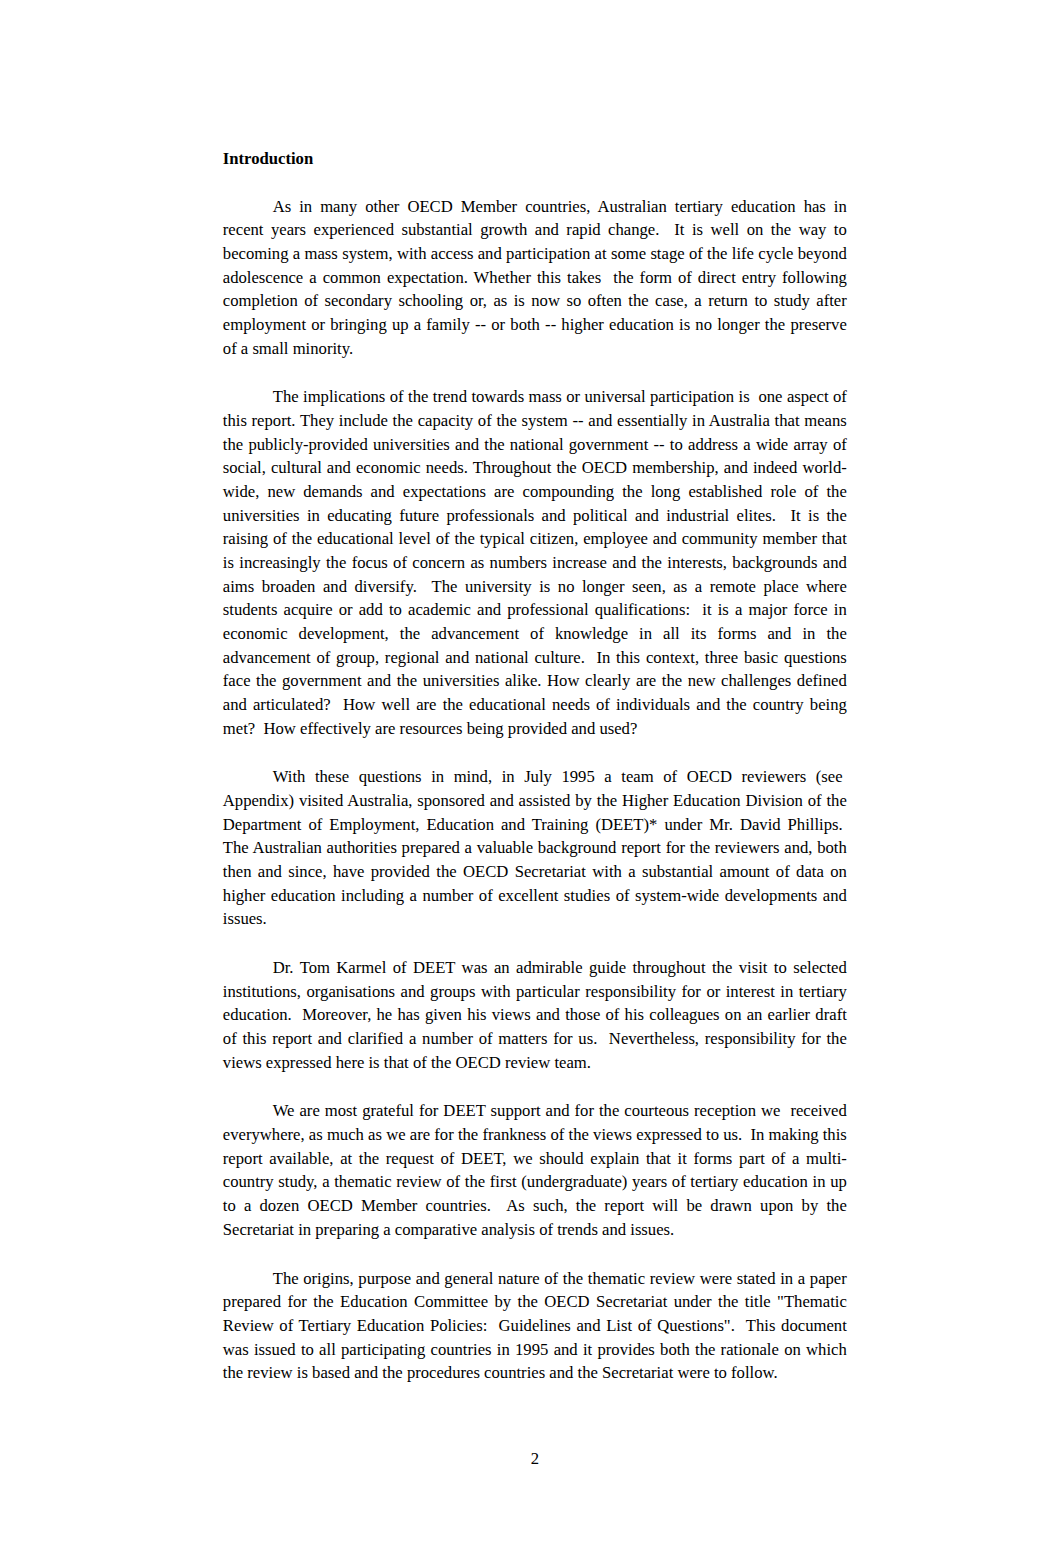Introduction
As in many other OECD Member countries, Australian tertiary education has in recent years experienced substantial growth and rapid change. It is well on the way to becoming a mass system, with access and participation at some stage of the life cycle beyond adolescence a common expectation. Whether this takes the form of direct entry following completion of secondary schooling or, as is now so often the case, a return to study after employment or bringing up a family -- or both -- higher education is no longer the preserve of a small minority.
The implications of the trend towards mass or universal participation is one aspect of this report. They include the capacity of the system -- and essentially in Australia that means the publicly-provided universities and the national government -- to address a wide array of social, cultural and economic needs. Throughout the OECD membership, and indeed world-wide, new demands and expectations are compounding the long established role of the universities in educating future professionals and political and industrial elites. It is the raising of the educational level of the typical citizen, employee and community member that is increasingly the focus of concern as numbers increase and the interests, backgrounds and aims broaden and diversify. The university is no longer seen, as a remote place where students acquire or add to academic and professional qualifications: it is a major force in economic development, the advancement of knowledge in all its forms and in the advancement of group, regional and national culture. In this context, three basic questions face the government and the universities alike. How clearly are the new challenges defined and articulated? How well are the educational needs of individuals and the country being met? How effectively are resources being provided and used?
With these questions in mind, in July 1995 a team of OECD reviewers (see Appendix) visited Australia, sponsored and assisted by the Higher Education Division of the Department of Employment, Education and Training (DEET)* under Mr. David Phillips. The Australian authorities prepared a valuable background report for the reviewers and, both then and since, have provided the OECD Secretariat with a substantial amount of data on higher education including a number of excellent studies of system-wide developments and issues.
Dr. Tom Karmel of DEET was an admirable guide throughout the visit to selected institutions, organisations and groups with particular responsibility for or interest in tertiary education. Moreover, he has given his views and those of his colleagues on an earlier draft of this report and clarified a number of matters for us. Nevertheless, responsibility for the views expressed here is that of the OECD review team.
We are most grateful for DEET support and for the courteous reception we received everywhere, as much as we are for the frankness of the views expressed to us. In making this report available, at the request of DEET, we should explain that it forms part of a multi-country study, a thematic review of the first (undergraduate) years of tertiary education in up to a dozen OECD Member countries. As such, the report will be drawn upon by the Secretariat in preparing a comparative analysis of trends and issues.
The origins, purpose and general nature of the thematic review were stated in a paper prepared for the Education Committee by the OECD Secretariat under the title "Thematic Review of Tertiary Education Policies: Guidelines and List of Questions". This document was issued to all participating countries in 1995 and it provides both the rationale on which the review is based and the procedures countries and the Secretariat were to follow.
2